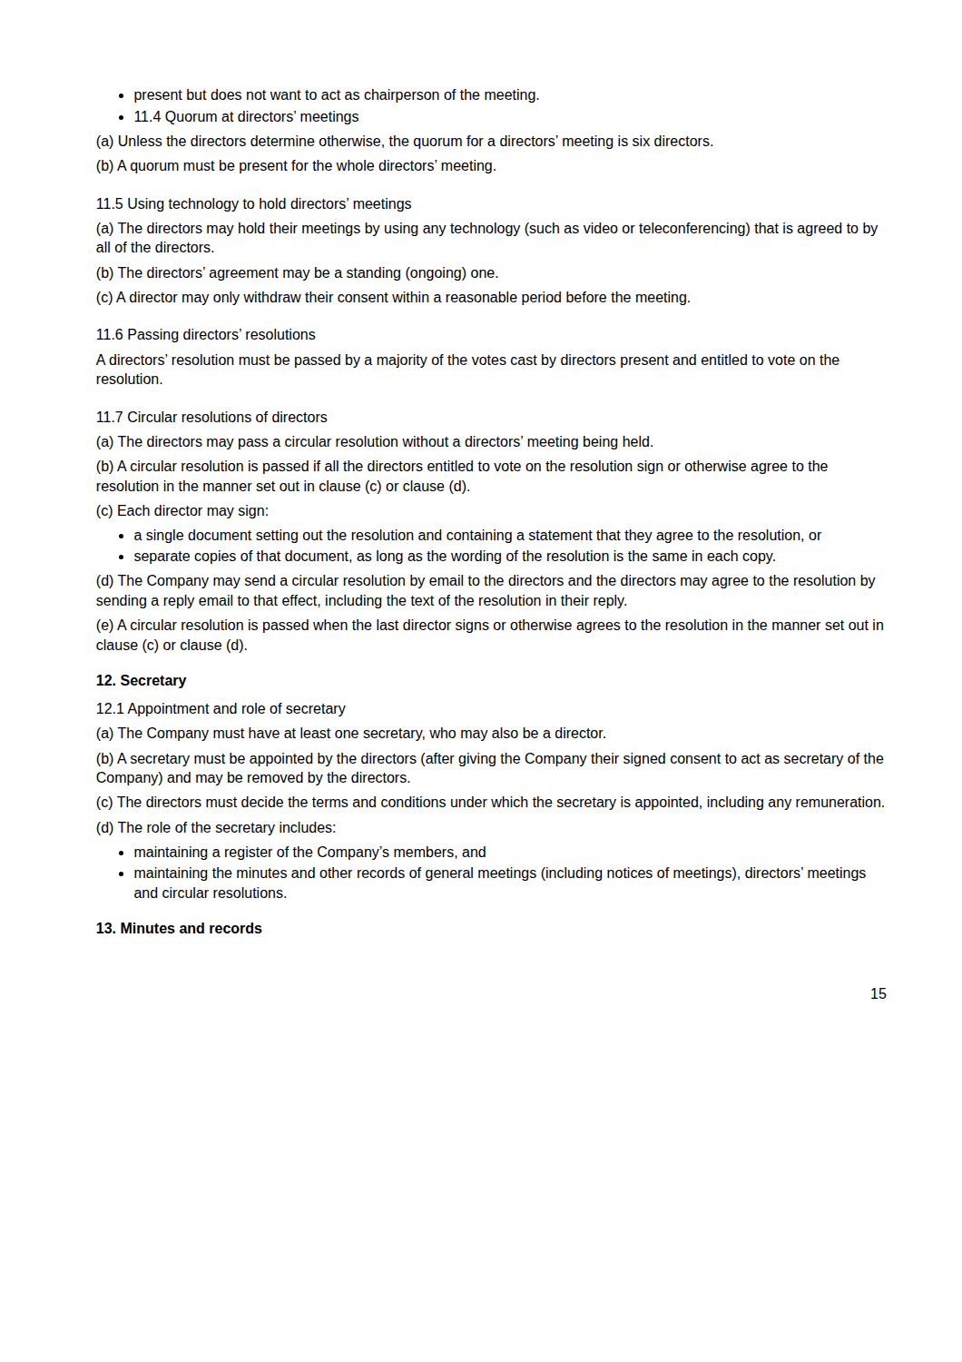present but does not want to act as chairperson of the meeting.
11.4 Quorum at directors’ meetings
(a) Unless the directors determine otherwise, the quorum for a directors’ meeting is six directors.
(b) A quorum must be present for the whole directors’ meeting.
11.5 Using technology to hold directors’ meetings
(a) The directors may hold their meetings by using any technology (such as video or teleconferencing) that is agreed to by all of the directors.
(b) The directors’ agreement may be a standing (ongoing) one.
(c) A director may only withdraw their consent within a reasonable period before the meeting.
11.6 Passing directors’ resolutions
A directors’ resolution must be passed by a majority of the votes cast by directors present and entitled to vote on the resolution.
11.7 Circular resolutions of directors
(a) The directors may pass a circular resolution without a directors’ meeting being held.
(b) A circular resolution is passed if all the directors entitled to vote on the resolution sign or otherwise agree to the resolution in the manner set out in clause (c) or clause (d).
(c) Each director may sign:
a single document setting out the resolution and containing a statement that they agree to the resolution, or
separate copies of that document, as long as the wording of the resolution is the same in each copy.
(d) The Company may send a circular resolution by email to the directors and the directors may agree to the resolution by sending a reply email to that effect, including the text of the resolution in their reply.
(e) A circular resolution is passed when the last director signs or otherwise agrees to the resolution in the manner set out in clause (c) or clause (d).
12. Secretary
12.1 Appointment and role of secretary
(a) The Company must have at least one secretary, who may also be a director.
(b) A secretary must be appointed by the directors (after giving the Company their signed consent to act as secretary of the Company) and may be removed by the directors.
(c) The directors must decide the terms and conditions under which the secretary is appointed, including any remuneration.
(d) The role of the secretary includes:
maintaining a register of the Company’s members, and
maintaining the minutes and other records of general meetings (including notices of meetings), directors’ meetings and circular resolutions.
13. Minutes and records
15